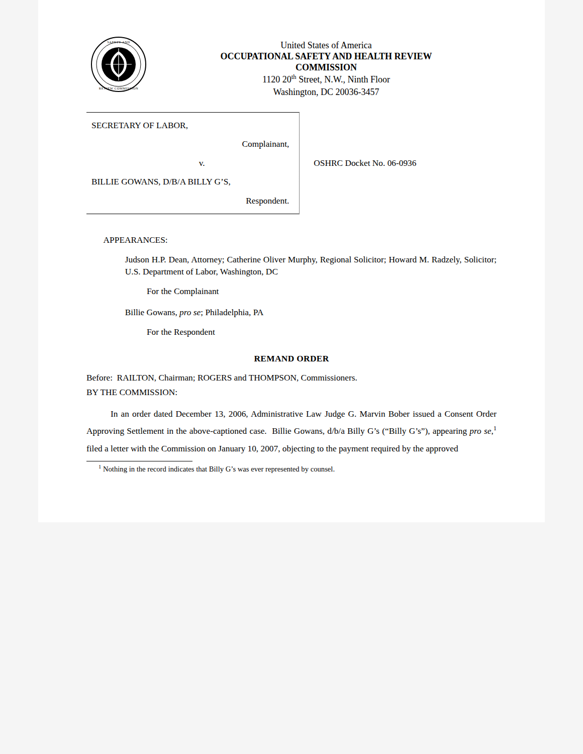SAFETY AND REVIEW COMMISSION
United States of America
Occupational Safety and Health Review
Commission
1120 20th Street, N.W., Ninth Floor
Washington, DC 20036-3457
Secretary of Labor,
Complainant,
v.
Billie Gowans, d/b/a Billy G’s,
Respondent.
OSHRC Docket No. 06-0936
Appearances:
Judson H.P. Dean, Attorney; Catherine Oliver Murphy, Regional Solicitor; Howard M. Radzely, Solicitor; U.S. Department of Labor, Washington, DC
For the Complainant
Billie Gowans, pro se; Philadelphia, PA
For the Respondent
Remand Order
Before: RAILTON, Chairman; ROGERS and THOMPSON, Commissioners.
By the Commission:
In an order dated December 13, 2006, Administrative Law Judge G. Marvin Bober issued a Consent Order Approving Settlement in the above-captioned case. Billie Gowans, d/b/a Billy G’s (“Billy G’s”), appearing pro se,1 filed a letter with the Commission on January 10, 2007, objecting to the payment required by the approved
1 Nothing in the record indicates that Billy G’s was ever represented by counsel.